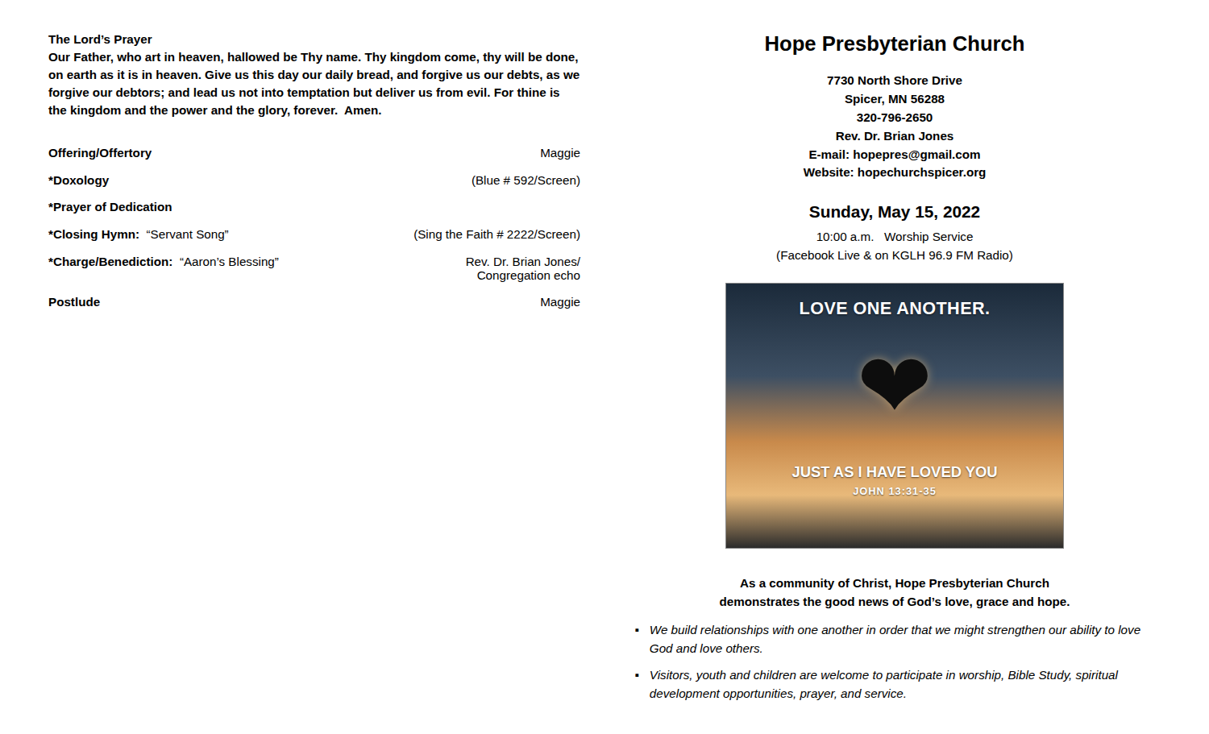The Lord’s Prayer
Our Father, who art in heaven, hallowed be Thy name. Thy kingdom come, thy will be done, on earth as it is in heaven. Give us this day our daily bread, and forgive us our debts, as we forgive our debtors; and lead us not into temptation but deliver us from evil. For thine is the kingdom and the power and the glory, forever. Amen.
| Offering/Offertory | Maggie |
| *Doxology | (Blue # 592/Screen) |
| *Prayer of Dedication | |
| *Closing Hymn: “Servant Song” | (Sing the Faith # 2222/Screen) |
| *Charge/Benediction: “Aaron’s Blessing” | Rev. Dr. Brian Jones/ Congregation echo |
| Postlude | Maggie |
Hope Presbyterian Church
7730 North Shore Drive
Spicer, MN 56288
320-796-2650
Rev. Dr. Brian Jones
E-mail: hopepres@gmail.com
Website: hopechurchspicer.org
Sunday, May 15, 2022
10:00 a.m. Worship Service
(Facebook Live & on KGLH 96.9 FM Radio)
LOVE ONE ANOTHER.
❤
JUST AS I HAVE LOVED YOU
JOHN 13:31-35
As a community of Christ, Hope Presbyterian Church
demonstrates the good news of God’s love, grace and hope.
We build relationships with one another in order that we might strengthen our ability to love God and love others.
Visitors, youth and children are welcome to participate in worship, Bible Study, spiritual development opportunities, prayer, and service.